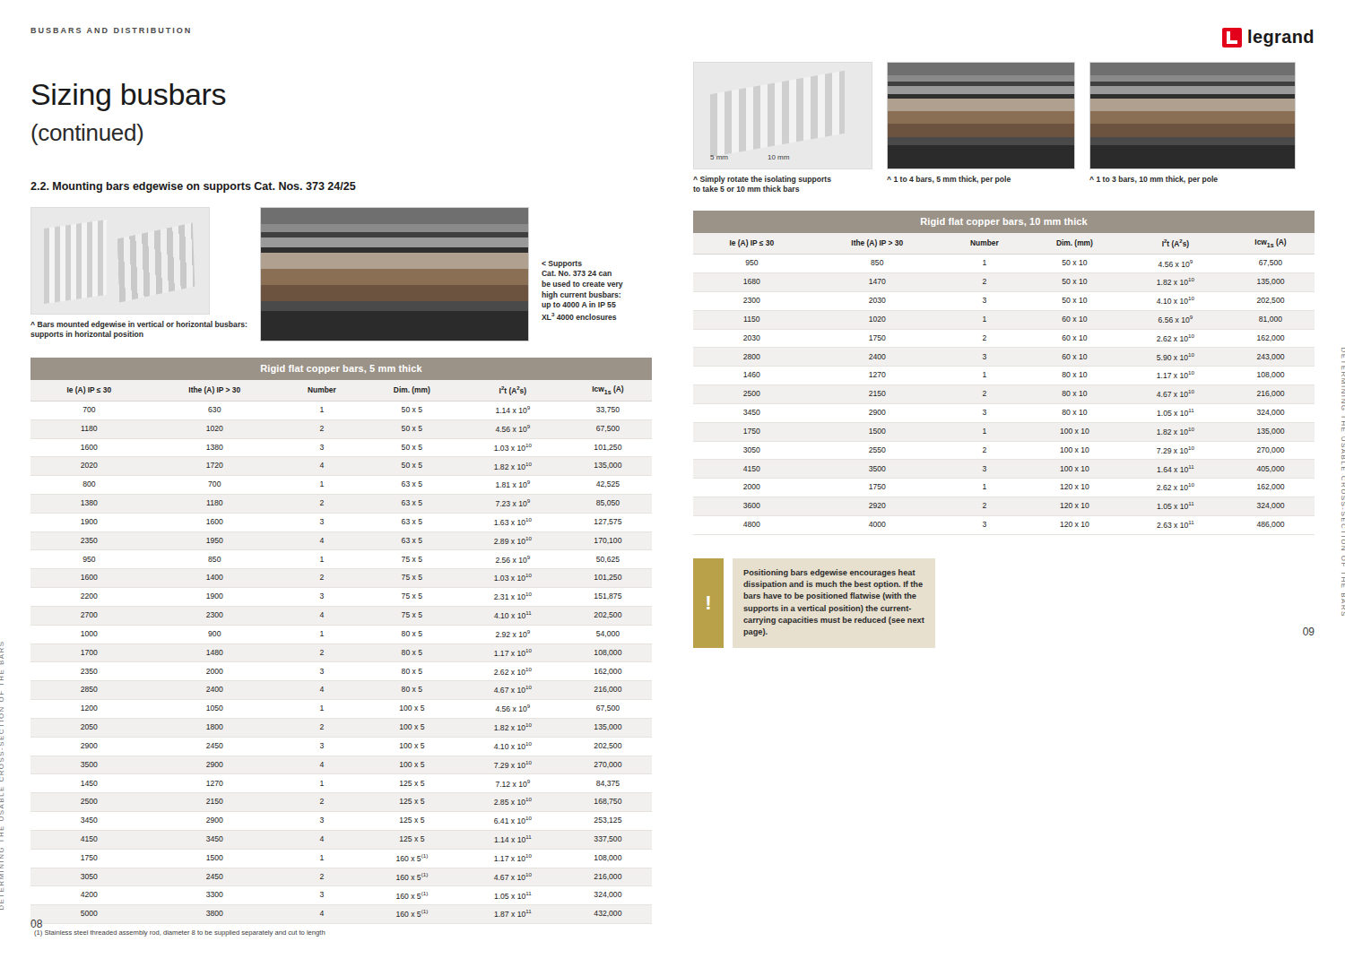Busbars and distribution
legrand
Sizing busbars(continued)
2.2. Mounting bars edgewise on supports Cat. Nos. 373 24/25
^ Bars mounted edgewise in vertical or horizontal busbars:
supports in horizontal position
< Supports
Cat. No. 373 24 can
be used to create very
high current busbars:
up to 4000 A in IP 55
XL3 4000 enclosures
Rigid flat copper bars, 5 mm thick
| Ie (A) IP ≤ 30 | Ithe (A) IP > 30 | Number | Dim. (mm) | I 2 t (A 2 s) | Icw 1s (A) |
| --- | --- | --- | --- | --- | --- |
| 700 | 630 | 1 | 50 x 5 | 1.14 x 10 9 | 33,750 |
| 1180 | 1020 | 2 | 50 x 5 | 4.56 x 10 9 | 67,500 |
| 1600 | 1380 | 3 | 50 x 5 | 1.03 x 10 10 | 101,250 |
| 2020 | 1720 | 4 | 50 x 5 | 1.82 x 10 10 | 135,000 |
| 800 | 700 | 1 | 63 x 5 | 1.81 x 10 9 | 42,525 |
| 1380 | 1180 | 2 | 63 x 5 | 7.23 x 10 9 | 85,050 |
| 1900 | 1600 | 3 | 63 x 5 | 1.63 x 10 10 | 127,575 |
| 2350 | 1950 | 4 | 63 x 5 | 2.89 x 10 10 | 170,100 |
| 950 | 850 | 1 | 75 x 5 | 2.56 x 10 9 | 50,625 |
| 1600 | 1400 | 2 | 75 x 5 | 1.03 x 10 10 | 101,250 |
| 2200 | 1900 | 3 | 75 x 5 | 2.31 x 10 10 | 151,875 |
| 2700 | 2300 | 4 | 75 x 5 | 4.10 x 10 11 | 202,500 |
| 1000 | 900 | 1 | 80 x 5 | 2.92 x 10 9 | 54,000 |
| 1700 | 1480 | 2 | 80 x 5 | 1.17 x 10 10 | 108,000 |
| 2350 | 2000 | 3 | 80 x 5 | 2.62 x 10 10 | 162,000 |
| 2850 | 2400 | 4 | 80 x 5 | 4.67 x 10 10 | 216,000 |
| 1200 | 1050 | 1 | 100 x 5 | 4.56 x 10 9 | 67,500 |
| 2050 | 1800 | 2 | 100 x 5 | 1.82 x 10 10 | 135,000 |
| 2900 | 2450 | 3 | 100 x 5 | 4.10 x 10 10 | 202,500 |
| 3500 | 2900 | 4 | 100 x 5 | 7.29 x 10 10 | 270,000 |
| 1450 | 1270 | 1 | 125 x 5 | 7.12 x 10 9 | 84,375 |
| 2500 | 2150 | 2 | 125 x 5 | 2.85 x 10 10 | 168,750 |
| 3450 | 2900 | 3 | 125 x 5 | 6.41 x 10 10 | 253,125 |
| 4150 | 3450 | 4 | 125 x 5 | 1.14 x 10 11 | 337,500 |
| 1750 | 1500 | 1 | 160 x 5 (1) | 1.17 x 10 10 | 108,000 |
| 3050 | 2450 | 2 | 160 x 5 (1) | 4.67 x 10 10 | 216,000 |
| 4200 | 3300 | 3 | 160 x 5 (1) | 1.05 x 10 11 | 324,000 |
| 5000 | 3800 | 4 | 160 x 5 (1) | 1.87 x 10 11 | 432,000 |
| (1) Stainless steel threaded assembly rod, diameter 8 to be supplied separately and cut to length |
Determining the usable cross-section of the bars
08
5 mm 10 mm
^ Simply rotate the isolating supports
to take 5 or 10 mm thick bars
^ 1 to 4 bars, 5 mm thick, per pole
^ 1 to 3 bars, 10 mm thick, per pole
Rigid flat copper bars, 10 mm thick
| Ie (A) IP ≤ 30 | Ithe (A) IP > 30 | Number | Dim. (mm) | I 2 t (A 2 s) | Icw 1s (A) |
| --- | --- | --- | --- | --- | --- |
| 950 | 850 | 1 | 50 x 10 | 4.56 x 10 9 | 67,500 |
| 1680 | 1470 | 2 | 50 x 10 | 1.82 x 10 10 | 135,000 |
| 2300 | 2030 | 3 | 50 x 10 | 4.10 x 10 10 | 202,500 |
| 1150 | 1020 | 1 | 60 x 10 | 6.56 x 10 9 | 81,000 |
| 2030 | 1750 | 2 | 60 x 10 | 2.62 x 10 10 | 162,000 |
| 2800 | 2400 | 3 | 60 x 10 | 5.90 x 10 10 | 243,000 |
| 1460 | 1270 | 1 | 80 x 10 | 1.17 x 10 10 | 108,000 |
| 2500 | 2150 | 2 | 80 x 10 | 4.67 x 10 10 | 216,000 |
| 3450 | 2900 | 3 | 80 x 10 | 1.05 x 10 11 | 324,000 |
| 1750 | 1500 | 1 | 100 x 10 | 1.82 x 10 10 | 135,000 |
| 3050 | 2550 | 2 | 100 x 10 | 7.29 x 10 10 | 270,000 |
| 4150 | 3500 | 3 | 100 x 10 | 1.64 x 10 11 | 405,000 |
| 2000 | 1750 | 1 | 120 x 10 | 2.62 x 10 10 | 162,000 |
| 3600 | 2920 | 2 | 120 x 10 | 1.05 x 10 11 | 324,000 |
| 4800 | 4000 | 3 | 120 x 10 | 2.63 x 10 11 | 486,000 |
!
Positioning bars edgewise encourages heat
dissipation and is much the best option. If the
bars have to be positioned flatwise (with the
supports in a vertical position) the current-
carrying capacities must be reduced (see next
page).
Determining the usable cross-section of the bars
09